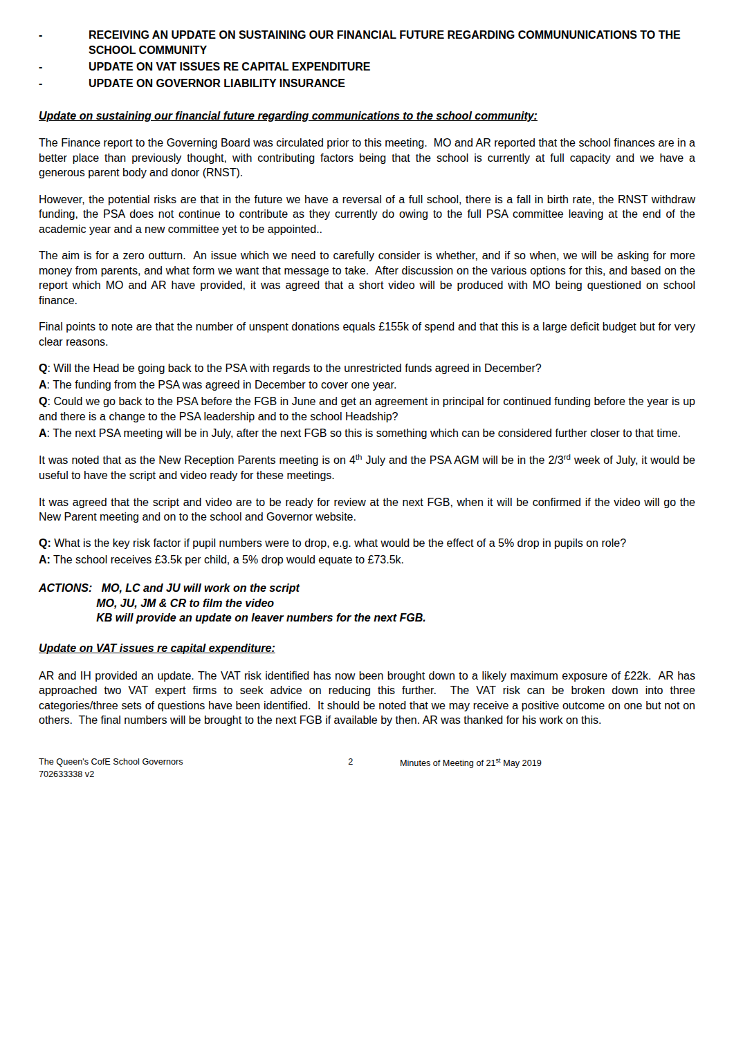- RECEIVING AN UPDATE ON SUSTAINING OUR FINANCIAL FUTURE REGARDING COMMUNUNICATIONS TO THE SCHOOL COMMUNITY
- UPDATE ON VAT ISSUES RE CAPITAL EXPENDITURE
- UPDATE ON GOVERNOR LIABILITY INSURANCE
Update on sustaining our financial future regarding communications to the school community:
The Finance report to the Governing Board was circulated prior to this meeting. MO and AR reported that the school finances are in a better place than previously thought, with contributing factors being that the school is currently at full capacity and we have a generous parent body and donor (RNST).
However, the potential risks are that in the future we have a reversal of a full school, there is a fall in birth rate, the RNST withdraw funding, the PSA does not continue to contribute as they currently do owing to the full PSA committee leaving at the end of the academic year and a new committee yet to be appointed..
The aim is for a zero outturn. An issue which we need to carefully consider is whether, and if so when, we will be asking for more money from parents, and what form we want that message to take. After discussion on the various options for this, and based on the report which MO and AR have provided, it was agreed that a short video will be produced with MO being questioned on school finance.
Final points to note are that the number of unspent donations equals £155k of spend and that this is a large deficit budget but for very clear reasons.
Q: Will the Head be going back to the PSA with regards to the unrestricted funds agreed in December?
A: The funding from the PSA was agreed in December to cover one year.
Q: Could we go back to the PSA before the FGB in June and get an agreement in principal for continued funding before the year is up and there is a change to the PSA leadership and to the school Headship?
A: The next PSA meeting will be in July, after the next FGB so this is something which can be considered further closer to that time.
It was noted that as the New Reception Parents meeting is on 4th July and the PSA AGM will be in the 2/3rd week of July, it would be useful to have the script and video ready for these meetings.
It was agreed that the script and video are to be ready for review at the next FGB, when it will be confirmed if the video will go the New Parent meeting and on to the school and Governor website.
Q: What is the key risk factor if pupil numbers were to drop, e.g. what would be the effect of a 5% drop in pupils on role?
A: The school receives £3.5k per child, a 5% drop would equate to £73.5k.
ACTIONS: MO, LC and JU will work on the script MO, JU, JM & CR to film the video KB will provide an update on leaver numbers for the next FGB.
Update on VAT issues re capital expenditure:
AR and IH provided an update. The VAT risk identified has now been brought down to a likely maximum exposure of £22k. AR has approached two VAT expert firms to seek advice on reducing this further. The VAT risk can be broken down into three categories/three sets of questions have been identified. It should be noted that we may receive a positive outcome on one but not on others. The final numbers will be brought to the next FGB if available by then. AR was thanked for his work on this.
The Queen's CofE School Governors
702633338 v2
2
Minutes of Meeting of 21st May 2019